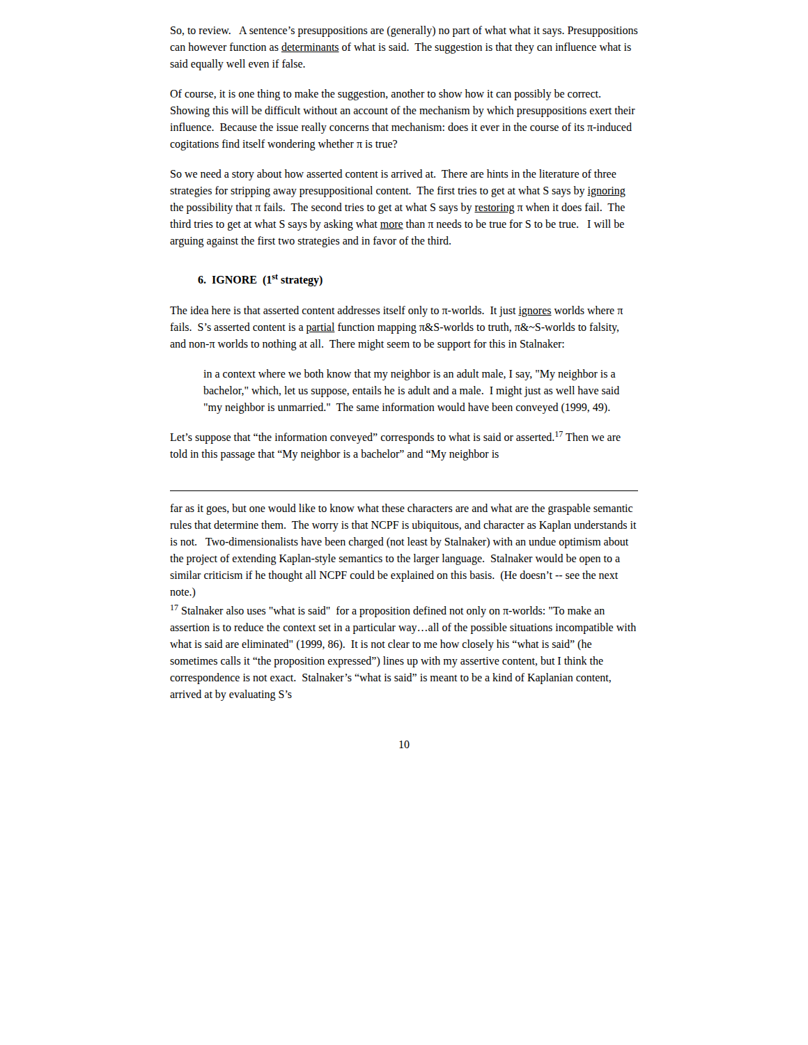So, to review. A sentence’s presuppositions are (generally) no part of what what it says. Presuppositions can however function as determinants of what is said. The suggestion is that they can influence what is said equally well even if false.
Of course, it is one thing to make the suggestion, another to show how it can possibly be correct. Showing this will be difficult without an account of the mechanism by which presuppositions exert their influence. Because the issue really concerns that mechanism: does it ever in the course of its π-induced cogitations find itself wondering whether π is true?
So we need a story about how asserted content is arrived at. There are hints in the literature of three strategies for stripping away presuppositional content. The first tries to get at what S says by ignoring the possibility that π fails. The second tries to get at what S says by restoring π when it does fail. The third tries to get at what S says by asking what more than π needs to be true for S to be true. I will be arguing against the first two strategies and in favor of the third.
6. IGNORE (1st strategy)
The idea here is that asserted content addresses itself only to π-worlds. It just ignores worlds where π fails. S’s asserted content is a partial function mapping π&S-worlds to truth, π&~S-worlds to falsity, and non-π worlds to nothing at all. There might seem to be support for this in Stalnaker:
in a context where we both know that my neighbor is an adult male, I say, "My neighbor is a bachelor," which, let us suppose, entails he is adult and a male. I might just as well have said "my neighbor is unmarried." The same information would have been conveyed (1999, 49).
Let’s suppose that “the information conveyed” corresponds to what is said or asserted.17 Then we are told in this passage that “My neighbor is a bachelor” and “My neighbor is
far as it goes, but one would like to know what these characters are and what are the graspable semantic rules that determine them. The worry is that NCPF is ubiquitous, and character as Kaplan understands it is not. Two-dimensionalists have been charged (not least by Stalnaker) with an undue optimism about the project of extending Kaplan-style semantics to the larger language. Stalnaker would be open to a similar criticism if he thought all NCPF could be explained on this basis. (He doesn’t -- see the next note.)
17 Stalnaker also uses "what is said" for a proposition defined not only on π-worlds: "To make an assertion is to reduce the context set in a particular way…all of the possible situations incompatible with what is said are eliminated" (1999, 86). It is not clear to me how closely his “what is said” (he sometimes calls it “the proposition expressed”) lines up with my assertive content, but I think the correspondence is not exact. Stalnaker’s “what is said” is meant to be a kind of Kaplanian content, arrived at by evaluating S’s
10